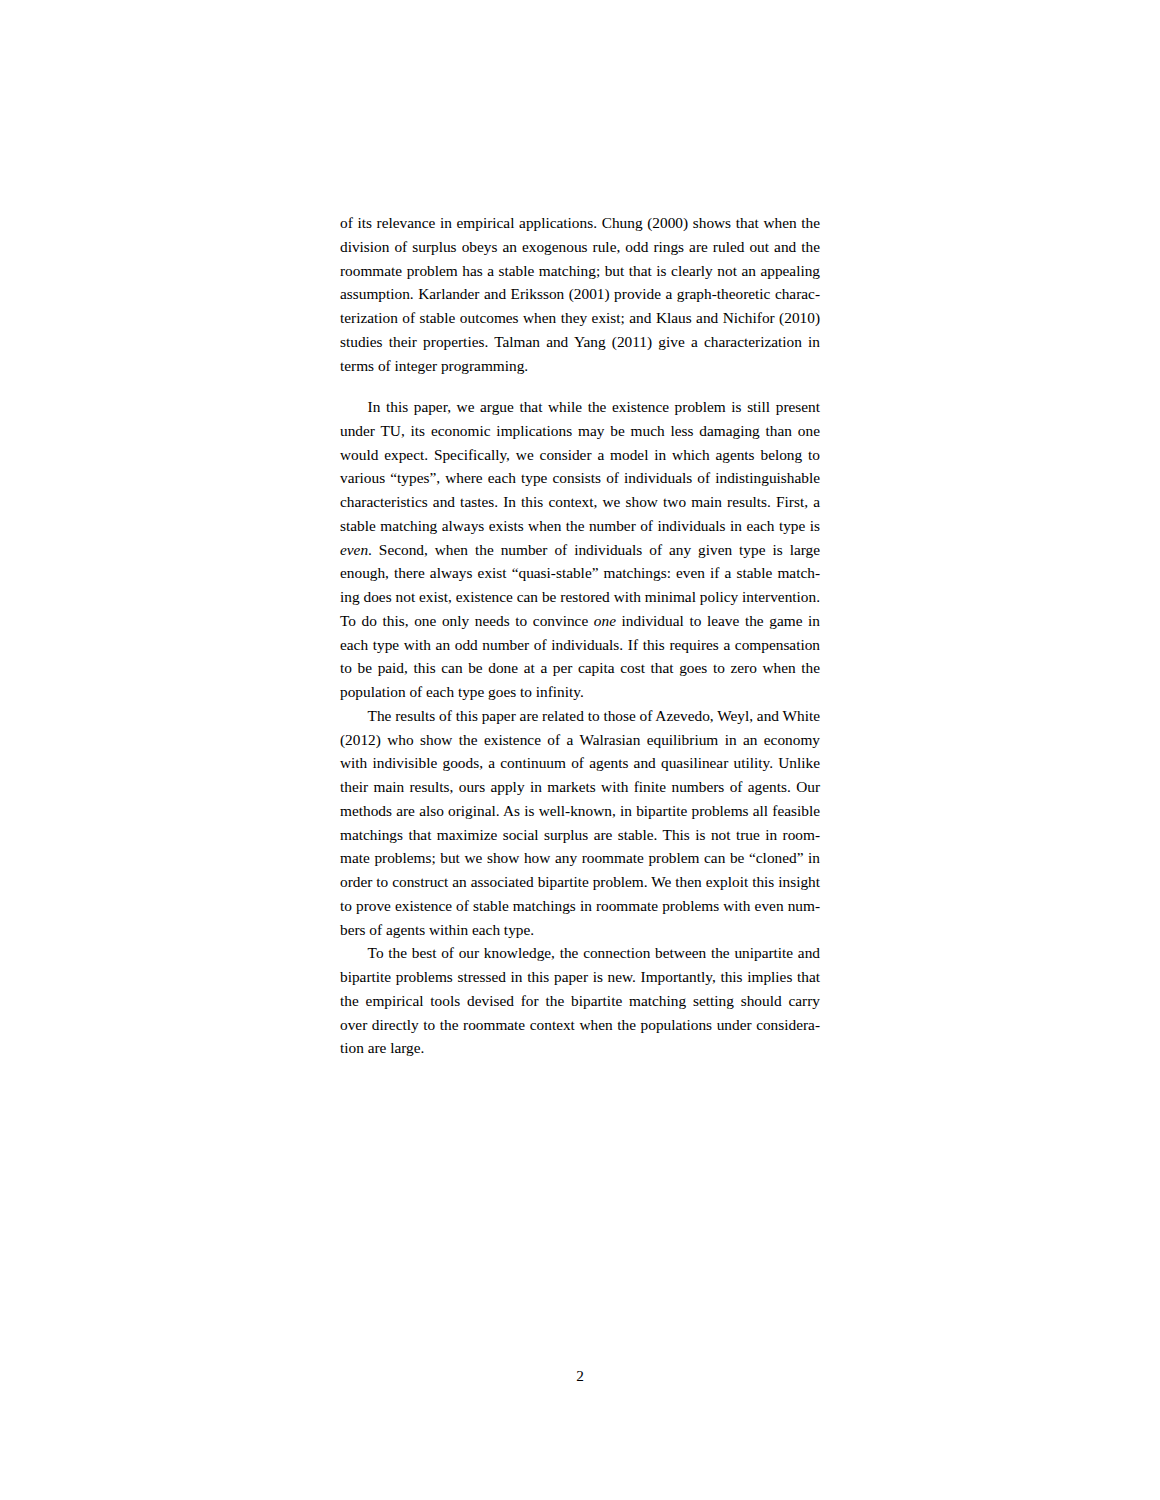of its relevance in empirical applications. Chung (2000) shows that when the division of surplus obeys an exogenous rule, odd rings are ruled out and the roommate problem has a stable matching; but that is clearly not an appealing assumption. Karlander and Eriksson (2001) provide a graph-theoretic characterization of stable outcomes when they exist; and Klaus and Nichifor (2010) studies their properties. Talman and Yang (2011) give a characterization in terms of integer programming.
In this paper, we argue that while the existence problem is still present under TU, its economic implications may be much less damaging than one would expect. Specifically, we consider a model in which agents belong to various “types”, where each type consists of individuals of indistinguishable characteristics and tastes. In this context, we show two main results. First, a stable matching always exists when the number of individuals in each type is even. Second, when the number of individuals of any given type is large enough, there always exist “quasi-stable” matchings: even if a stable matching does not exist, existence can be restored with minimal policy intervention. To do this, one only needs to convince one individual to leave the game in each type with an odd number of individuals. If this requires a compensation to be paid, this can be done at a per capita cost that goes to zero when the population of each type goes to infinity.
The results of this paper are related to those of Azevedo, Weyl, and White (2012) who show the existence of a Walrasian equilibrium in an economy with indivisible goods, a continuum of agents and quasilinear utility. Unlike their main results, ours apply in markets with finite numbers of agents. Our methods are also original. As is well-known, in bipartite problems all feasible matchings that maximize social surplus are stable. This is not true in roommate problems; but we show how any roommate problem can be “cloned” in order to construct an associated bipartite problem. We then exploit this insight to prove existence of stable matchings in roommate problems with even numbers of agents within each type.
To the best of our knowledge, the connection between the unipartite and bipartite problems stressed in this paper is new. Importantly, this implies that the empirical tools devised for the bipartite matching setting should carry over directly to the roommate context when the populations under consideration are large.
2